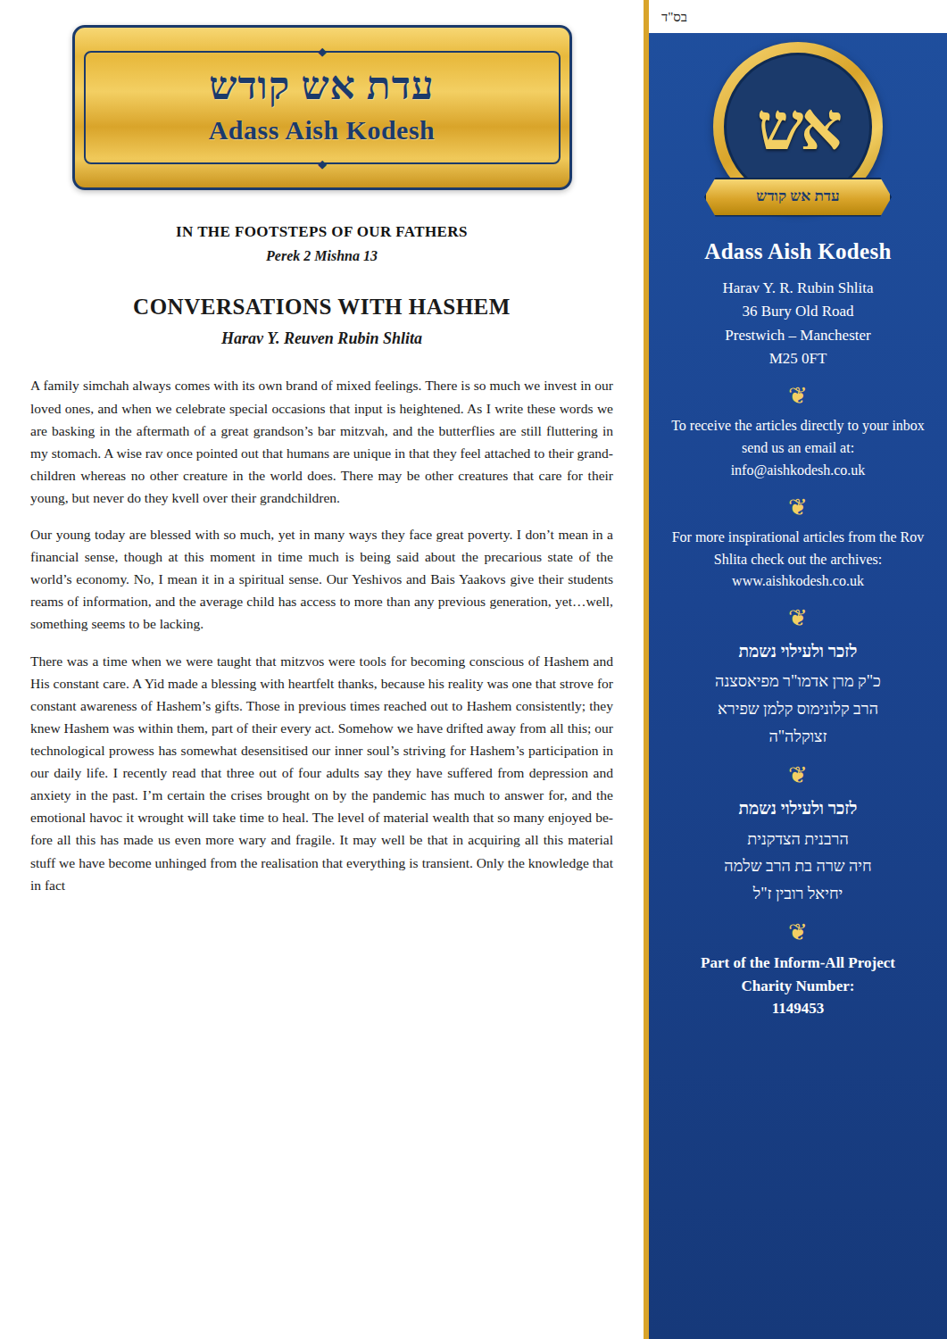עדת אש קודש
Adass Aish Kodesh
IN THE FOOTSTEPS OF OUR FATHERS
Perek 2 Mishna 13
CONVERSATIONS WITH HASHEM
Harav Y. Reuven Rubin Shlita
A family simchah always comes with its own brand of mixed feelings. There is so much we invest in our loved ones, and when we celebrate special occasions that input is heightened. As I write these words we are basking in the aftermath of a great grandson’s bar mitzvah, and the butterflies are still fluttering in my stomach. A wise rav once pointed out that humans are unique in that they feel attached to their grandchildren whereas no other creature in the world does. There may be other creatures that care for their young, but never do they kvell over their grandchildren.
Our young today are blessed with so much, yet in many ways they face great poverty. I don’t mean in a financial sense, though at this moment in time much is being said about the precarious state of the world’s economy. No, I mean it in a spiritual sense. Our Yeshivos and Bais Yaakovs give their students reams of information, and the average child has access to more than any previous generation, yet…well, something seems to be lacking.
There was a time when we were taught that mitzvos were tools for becoming conscious of Hashem and His constant care. A Yid made a blessing with heartfelt thanks, because his reality was one that strove for constant awareness of Hashem’s gifts. Those in previous times reached out to Hashem consistently; they knew Hashem was within them, part of their every act. Somehow we have drifted away from all this; our technological prowess has somewhat desensitised our inner soul’s striving for Hashem’s participation in our daily life. I recently read that three out of four adults say they have suffered from depression and anxiety in the past. I’m certain the crises brought on by the pandemic has much to answer for, and the emotional havoc it wrought will take time to heal. The level of material wealth that so many enjoyed before all this has made us even more wary and fragile. It may well be that in acquiring all this material stuff we have become unhinged from the realisation that everything is transient. Only the knowledge that in fact
בס"ד
אש
עדת אש קודש
Adass Aish Kodesh
Harav Y. R. Rubin Shlita
36 Bury Old Road
Prestwich – Manchester
M25 0FT
To receive the articles directly to your inbox send us an email at:
info@aishkodesh.co.uk
For more inspirational articles from the Rov Shlita check out the archives:
www.aishkodesh.co.uk
לזכר ולעילוי נשמת כ"ק מרן אדמו"ר מפיאסצנה
הרב קלונימוס קלמן שפירא
זצוקלה"ה
לזכר ולעילוי נשמת הרבנית הצדקנית
חיה שרה בת הרב שלמה
יחיאל רובין ז"ל
Part of the Inform-All Project
Charity Number:
1149453